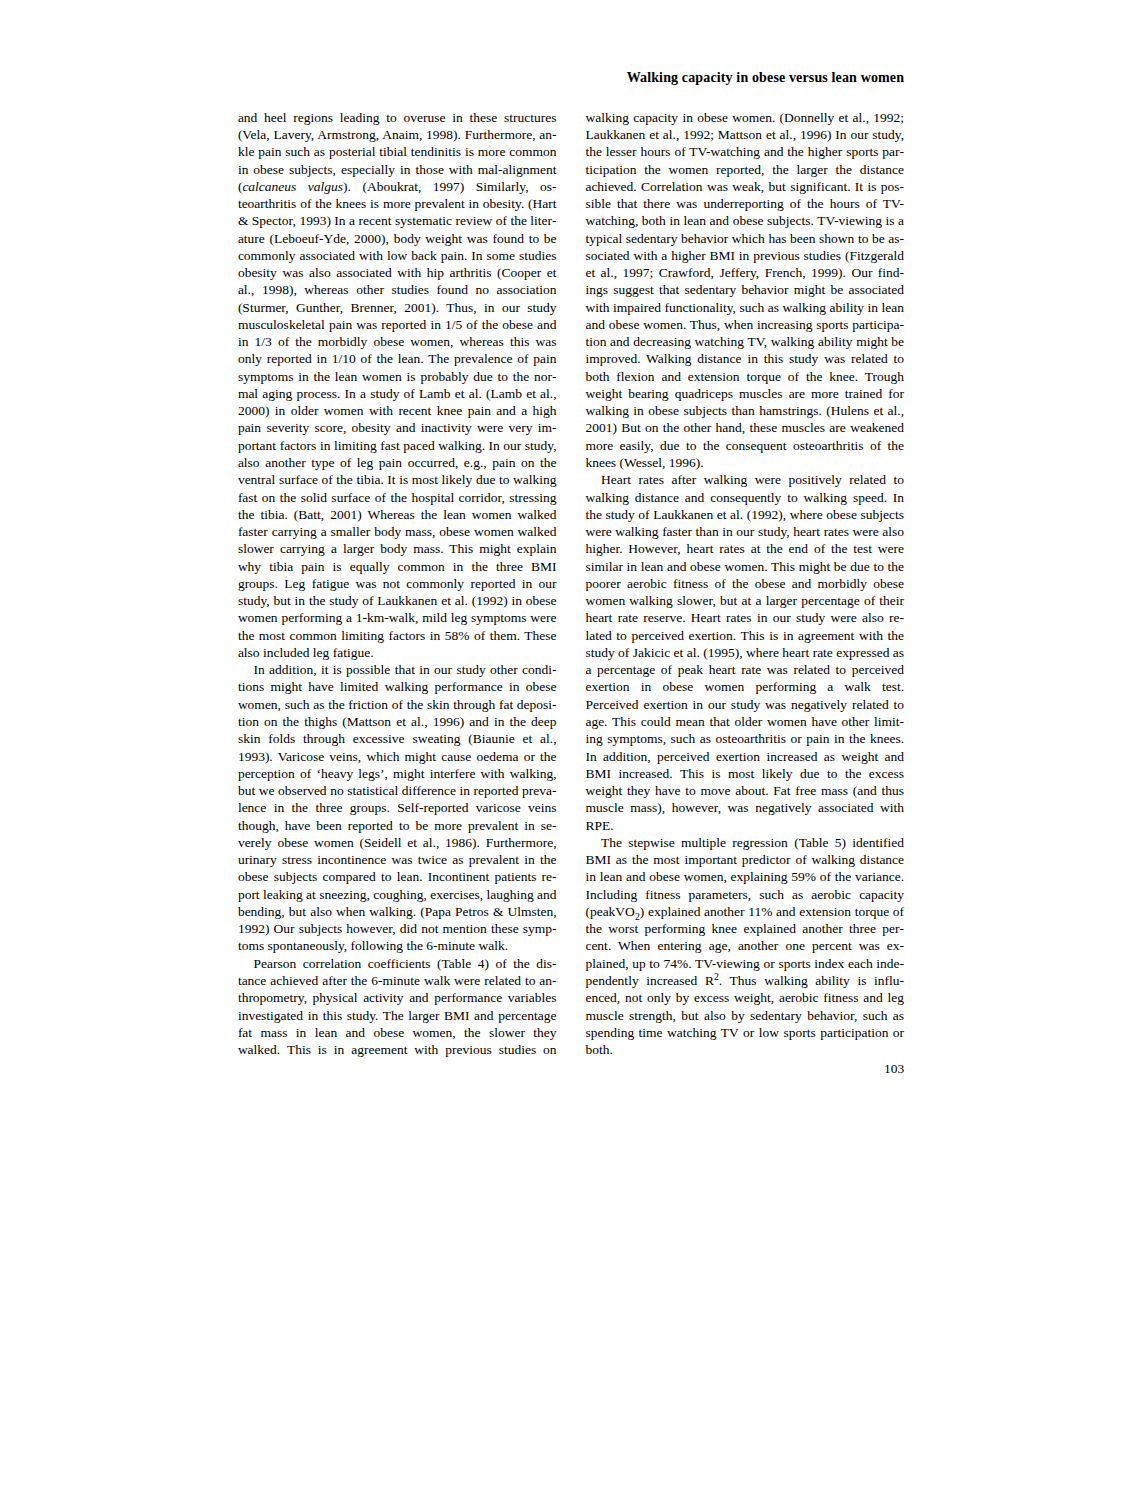Walking capacity in obese versus lean women
and heel regions leading to overuse in these structures (Vela, Lavery, Armstrong, Anaim, 1998). Furthermore, ankle pain such as posterial tibial tendinitis is more common in obese subjects, especially in those with mal-alignment (calcaneus valgus). (Aboukrat, 1997) Similarly, osteoarthritis of the knees is more prevalent in obesity. (Hart & Spector, 1993) In a recent systematic review of the literature (Leboeuf-Yde, 2000), body weight was found to be commonly associated with low back pain. In some studies obesity was also associated with hip arthritis (Cooper et al., 1998), whereas other studies found no association (Sturmer, Gunther, Brenner, 2001). Thus, in our study musculoskeletal pain was reported in 1/5 of the obese and in 1/3 of the morbidly obese women, whereas this was only reported in 1/10 of the lean. The prevalence of pain symptoms in the lean women is probably due to the normal aging process. In a study of Lamb et al. (Lamb et al., 2000) in older women with recent knee pain and a high pain severity score, obesity and inactivity were very important factors in limiting fast paced walking. In our study, also another type of leg pain occurred, e.g., pain on the ventral surface of the tibia. It is most likely due to walking fast on the solid surface of the hospital corridor, stressing the tibia. (Batt, 2001) Whereas the lean women walked faster carrying a smaller body mass, obese women walked slower carrying a larger body mass. This might explain why tibia pain is equally common in the three BMI groups. Leg fatigue was not commonly reported in our study, but in the study of Laukkanen et al. (1992) in obese women performing a 1-km-walk, mild leg symptoms were the most common limiting factors in 58% of them. These also included leg fatigue.
In addition, it is possible that in our study other conditions might have limited walking performance in obese women, such as the friction of the skin through fat deposition on the thighs (Mattson et al., 1996) and in the deep skin folds through excessive sweating (Biaunie et al., 1993). Varicose veins, which might cause oedema or the perception of ‘heavy legs’, might interfere with walking, but we observed no statistical difference in reported prevalence in the three groups. Self-reported varicose veins though, have been reported to be more prevalent in severely obese women (Seidell et al., 1986). Furthermore, urinary stress incontinence was twice as prevalent in the obese subjects compared to lean. Incontinent patients report leaking at sneezing, coughing, exercises, laughing and bending, but also when walking. (Papa Petros & Ulmsten, 1992) Our subjects however, did not mention these symptoms spontaneously, following the 6-minute walk.
Pearson correlation coefficients (Table 4) of the distance achieved after the 6-minute walk were related to anthropometry, physical activity and performance variables investigated in this study. The larger BMI and percentage fat mass in lean and obese women, the slower they walked. This is in agreement with previous studies on walking capacity in obese women. (Donnelly et al., 1992; Laukkanen et al., 1992; Mattson et al., 1996) In our study, the lesser hours of TV-watching and the higher sports participation the women reported, the larger the distance achieved. Correlation was weak, but significant. It is possible that there was underreporting of the hours of TV-watching, both in lean and obese subjects. TV-viewing is a typical sedentary behavior which has been shown to be associated with a higher BMI in previous studies (Fitzgerald et al., 1997; Crawford, Jeffery, French, 1999). Our findings suggest that sedentary behavior might be associated with impaired functionality, such as walking ability in lean and obese women. Thus, when increasing sports participation and decreasing watching TV, walking ability might be improved. Walking distance in this study was related to both flexion and extension torque of the knee. Trough weight bearing quadriceps muscles are more trained for walking in obese subjects than hamstrings. (Hulens et al., 2001) But on the other hand, these muscles are weakened more easily, due to the consequent osteoarthritis of the knees (Wessel, 1996).
Heart rates after walking were positively related to walking distance and consequently to walking speed. In the study of Laukkanen et al. (1992), where obese subjects were walking faster than in our study, heart rates were also higher. However, heart rates at the end of the test were similar in lean and obese women. This might be due to the poorer aerobic fitness of the obese and morbidly obese women walking slower, but at a larger percentage of their heart rate reserve. Heart rates in our study were also related to perceived exertion. This is in agreement with the study of Jakicic et al. (1995), where heart rate expressed as a percentage of peak heart rate was related to perceived exertion in obese women performing a walk test. Perceived exertion in our study was negatively related to age. This could mean that older women have other limiting symptoms, such as osteoarthritis or pain in the knees. In addition, perceived exertion increased as weight and BMI increased. This is most likely due to the excess weight they have to move about. Fat free mass (and thus muscle mass), however, was negatively associated with RPE.
The stepwise multiple regression (Table 5) identified BMI as the most important predictor of walking distance in lean and obese women, explaining 59% of the variance. Including fitness parameters, such as aerobic capacity (peakVO2) explained another 11% and extension torque of the worst performing knee explained another three percent. When entering age, another one percent was explained, up to 74%. TV-viewing or sports index each independently increased R2. Thus walking ability is influenced, not only by excess weight, aerobic fitness and leg muscle strength, but also by sedentary behavior, such as spending time watching TV or low sports participation or both.
103